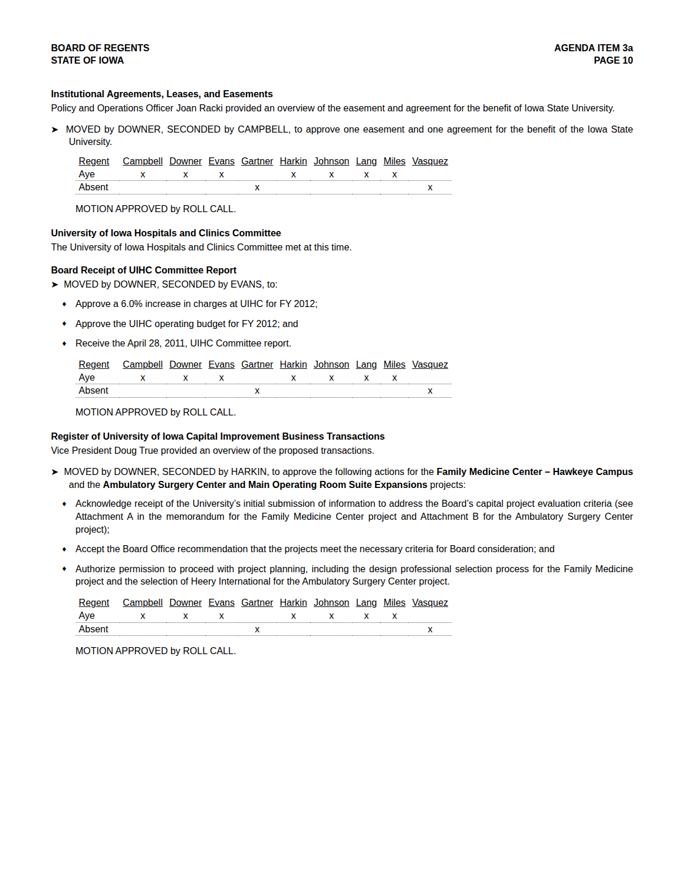BOARD OF REGENTS
STATE OF IOWA
AGENDA ITEM 3a
PAGE 10
Institutional Agreements, Leases, and Easements
Policy and Operations Officer Joan Racki provided an overview of the easement and agreement for the benefit of Iowa State University.
➤ MOVED by DOWNER, SECONDED by CAMPBELL, to approve one easement and one agreement for the benefit of the Iowa State University.
| Regent | Campbell | Downer | Evans | Gartner | Harkin | Johnson | Lang | Miles | Vasquez |
| --- | --- | --- | --- | --- | --- | --- | --- | --- | --- |
| Aye | x | x | x | | x | x | x | x | |
| Absent | | | | x | | | | | x |
MOTION APPROVED by ROLL CALL.
University of Iowa Hospitals and Clinics Committee
The University of Iowa Hospitals and Clinics Committee met at this time.
Board Receipt of UIHC Committee Report
➤ MOVED by DOWNER, SECONDED by EVANS, to:
Approve a 6.0% increase in charges at UIHC for FY 2012;
Approve the UIHC operating budget for FY 2012; and
Receive the April 28, 2011, UIHC Committee report.
| Regent | Campbell | Downer | Evans | Gartner | Harkin | Johnson | Lang | Miles | Vasquez |
| --- | --- | --- | --- | --- | --- | --- | --- | --- | --- |
| Aye | x | x | x | | x | x | x | x | |
| Absent | | | | x | | | | | x |
MOTION APPROVED by ROLL CALL.
Register of University of Iowa Capital Improvement Business Transactions
Vice President Doug True provided an overview of the proposed transactions.
➤ MOVED by DOWNER, SECONDED by HARKIN, to approve the following actions for the Family Medicine Center – Hawkeye Campus and the Ambulatory Surgery Center and Main Operating Room Suite Expansions projects:
Acknowledge receipt of the University’s initial submission of information to address the Board’s capital project evaluation criteria (see Attachment A in the memorandum for the Family Medicine Center project and Attachment B for the Ambulatory Surgery Center project);
Accept the Board Office recommendation that the projects meet the necessary criteria for Board consideration; and
Authorize permission to proceed with project planning, including the design professional selection process for the Family Medicine project and the selection of Heery International for the Ambulatory Surgery Center project.
| Regent | Campbell | Downer | Evans | Gartner | Harkin | Johnson | Lang | Miles | Vasquez |
| --- | --- | --- | --- | --- | --- | --- | --- | --- | --- |
| Aye | x | x | x | | x | x | x | x | |
| Absent | | | | x | | | | | x |
MOTION APPROVED by ROLL CALL.